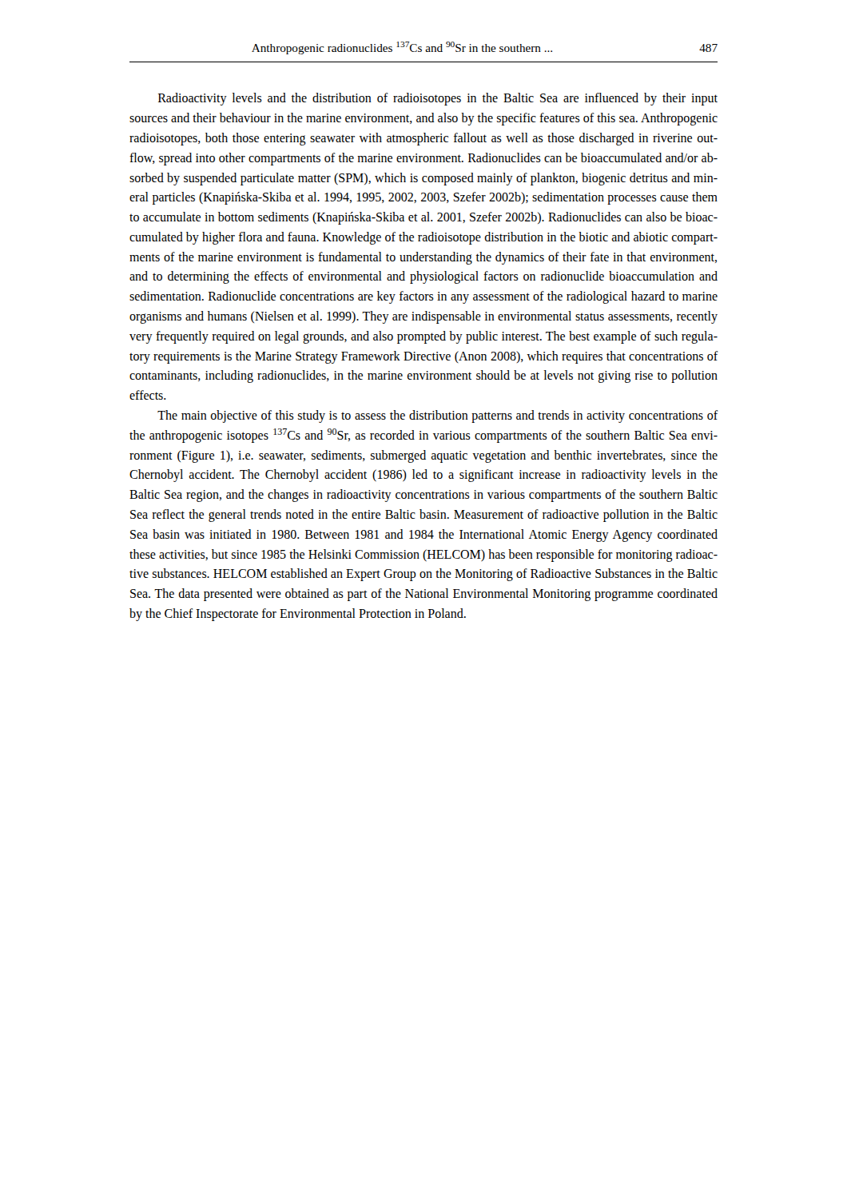Anthropogenic radionuclides 137Cs and 90Sr in the southern ... 487
Radioactivity levels and the distribution of radioisotopes in the Baltic Sea are influenced by their input sources and their behaviour in the marine environment, and also by the specific features of this sea. Anthropogenic radioisotopes, both those entering seawater with atmospheric fallout as well as those discharged in riverine outflow, spread into other compartments of the marine environment. Radionuclides can be bioaccumulated and/or absorbed by suspended particulate matter (SPM), which is composed mainly of plankton, biogenic detritus and mineral particles (Knapińska-Skiba et al. 1994, 1995, 2002, 2003, Szefer 2002b); sedimentation processes cause them to accumulate in bottom sediments (Knapińska-Skiba et al. 2001, Szefer 2002b). Radionuclides can also be bioaccumulated by higher flora and fauna. Knowledge of the radioisotope distribution in the biotic and abiotic compartments of the marine environment is fundamental to understanding the dynamics of their fate in that environment, and to determining the effects of environmental and physiological factors on radionuclide bioaccumulation and sedimentation. Radionuclide concentrations are key factors in any assessment of the radiological hazard to marine organisms and humans (Nielsen et al. 1999). They are indispensable in environmental status assessments, recently very frequently required on legal grounds, and also prompted by public interest. The best example of such regulatory requirements is the Marine Strategy Framework Directive (Anon 2008), which requires that concentrations of contaminants, including radionuclides, in the marine environment should be at levels not giving rise to pollution effects.
The main objective of this study is to assess the distribution patterns and trends in activity concentrations of the anthropogenic isotopes 137Cs and 90Sr, as recorded in various compartments of the southern Baltic Sea environment (Figure 1), i.e. seawater, sediments, submerged aquatic vegetation and benthic invertebrates, since the Chernobyl accident. The Chernobyl accident (1986) led to a significant increase in radioactivity levels in the Baltic Sea region, and the changes in radioactivity concentrations in various compartments of the southern Baltic Sea reflect the general trends noted in the entire Baltic basin. Measurement of radioactive pollution in the Baltic Sea basin was initiated in 1980. Between 1981 and 1984 the International Atomic Energy Agency coordinated these activities, but since 1985 the Helsinki Commission (HELCOM) has been responsible for monitoring radioactive substances. HELCOM established an Expert Group on the Monitoring of Radioactive Substances in the Baltic Sea. The data presented were obtained as part of the National Environmental Monitoring programme coordinated by the Chief Inspectorate for Environmental Protection in Poland.